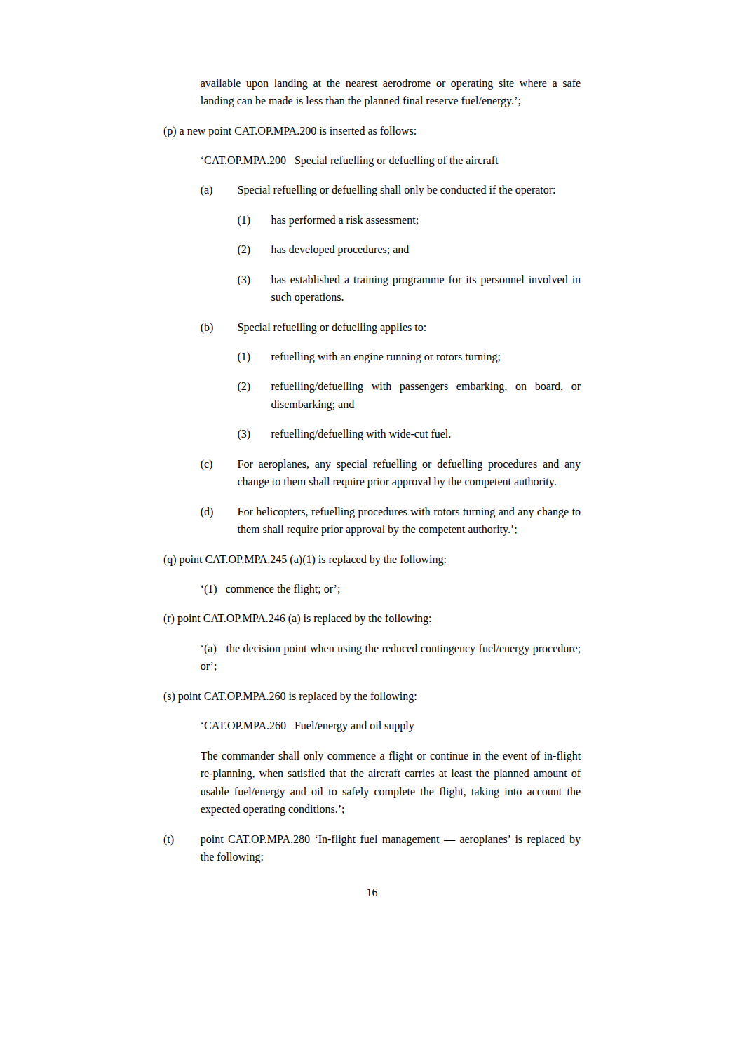available upon landing at the nearest aerodrome or operating site where a safe landing can be made is less than the planned final reserve fuel/energy.’;
(p) a new point CAT.OP.MPA.200 is inserted as follows:
‘CAT.OP.MPA.200 Special refuelling or defuelling of the aircraft
(a)
Special refuelling or defuelling shall only be conducted if the operator:
(1)
has performed a risk assessment;
(2)
has developed procedures; and
(3)
has established a training programme for its personnel involved in such operations.
(b)
Special refuelling or defuelling applies to:
(1)
refuelling with an engine running or rotors turning;
(2)
refuelling/defuelling with passengers embarking, on board, or disembarking; and
(3)
refuelling/defuelling with wide-cut fuel.
(c)
For aeroplanes, any special refuelling or defuelling procedures and any change to them shall require prior approval by the competent authority.
(d)
For helicopters, refuelling procedures with rotors turning and any change to them shall require prior approval by the competent authority.’;
(q) point CAT.OP.MPA.245 (a)(1) is replaced by the following:
‘(1) commence the flight; or’;
(r) point CAT.OP.MPA.246 (a) is replaced by the following:
‘(a) the decision point when using the reduced contingency fuel/energy procedure; or’;
(s) point CAT.OP.MPA.260 is replaced by the following:
‘CAT.OP.MPA.260 Fuel/energy and oil supply
The commander shall only commence a flight or continue in the event of in-flight re-planning, when satisfied that the aircraft carries at least the planned amount of usable fuel/energy and oil to safely complete the flight, taking into account the expected operating conditions.’;
(t)
point CAT.OP.MPA.280 ‘In-flight fuel management — aeroplanes’ is replaced by the following:
16